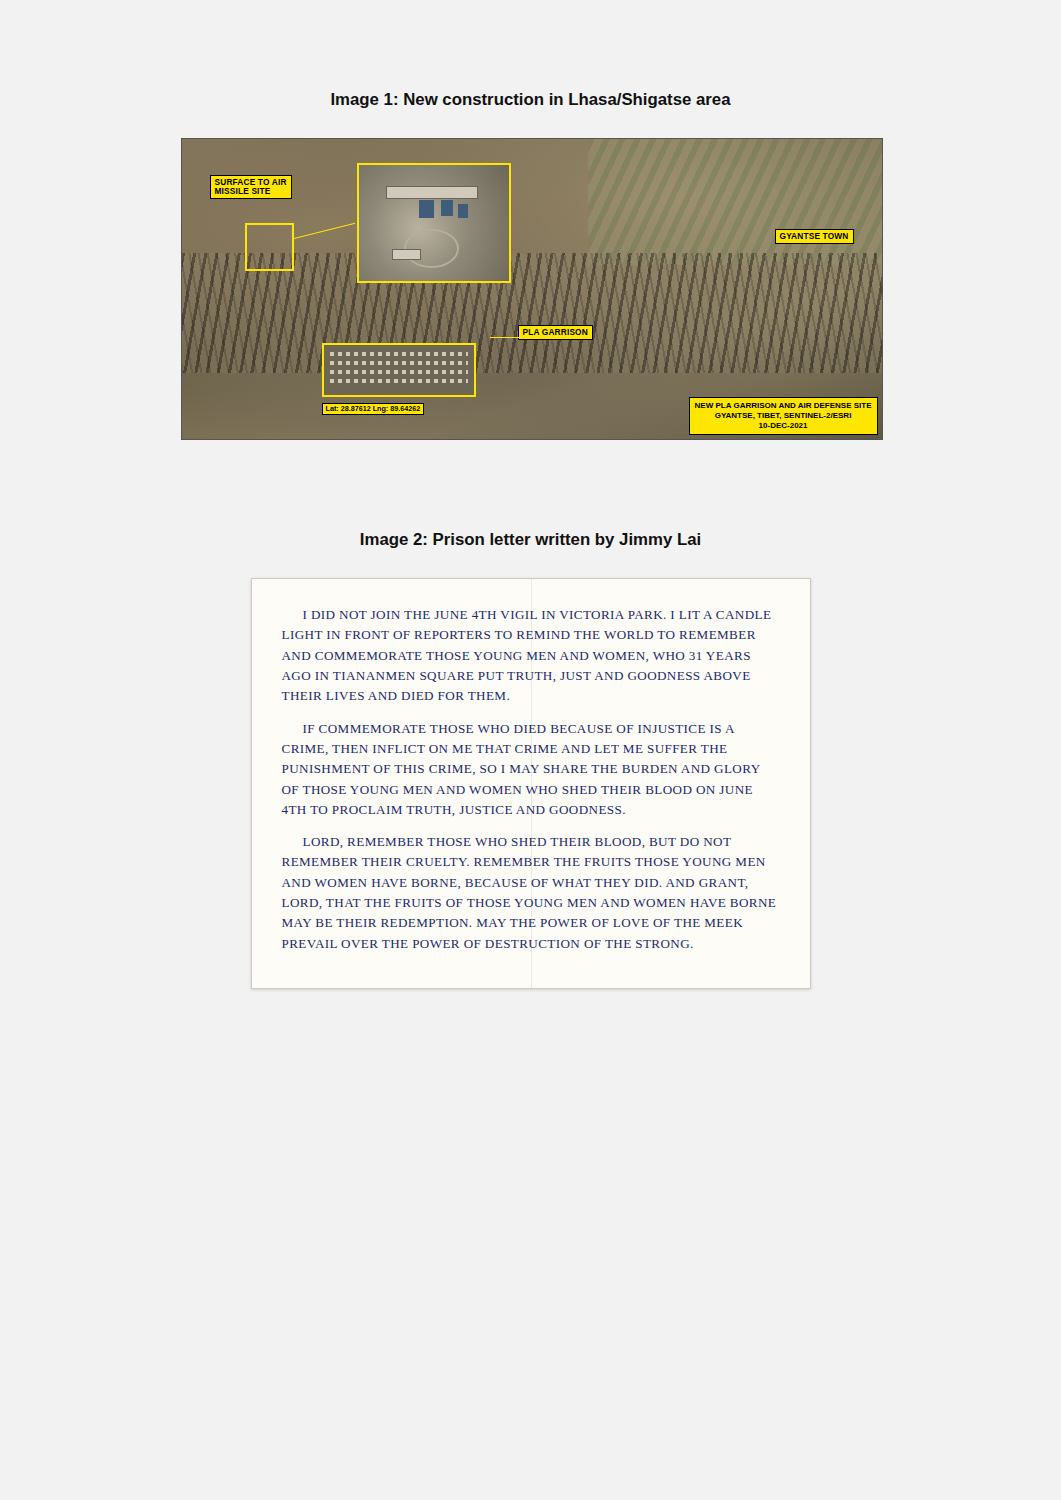Image 1: New construction in Lhasa/Shigatse area
SURFACE TO AIR
MISSILE SITE
GYANTSE TOWN
PLA GARRISON
Lat: 28.87612 Lng: 89.64262
NEW PLA GARRISON AND AIR DEFENSE SITE
GYANTSE, TIBET, SENTINEL-2/ESRI
10-DEC-2021
Image 2: Prison letter written by Jimmy Lai
I did not join the June 4th vigil in Victoria Park. I lit a candle light in front of reporters to remind the world to remember and commemorate those young men and women, who 31 years ago in Tiananmen Square put truth, just and goodness above their lives and died for them.
If commemorate those who died because of injustice is a crime, then inflict on me that crime and let me suffer the punishment of this crime, so I may share the burden and glory of those young men and women who shed their blood on June 4th to proclaim truth, justice and goodness.
Lord, remember those who shed their blood, but do not remember their cruelty. Remember the fruits those young men and women have borne, because of what they did. And grant, Lord, that the fruits of those young men and women have borne may be their redemption. May the power of love of the meek prevail over the power of destruction of the strong.